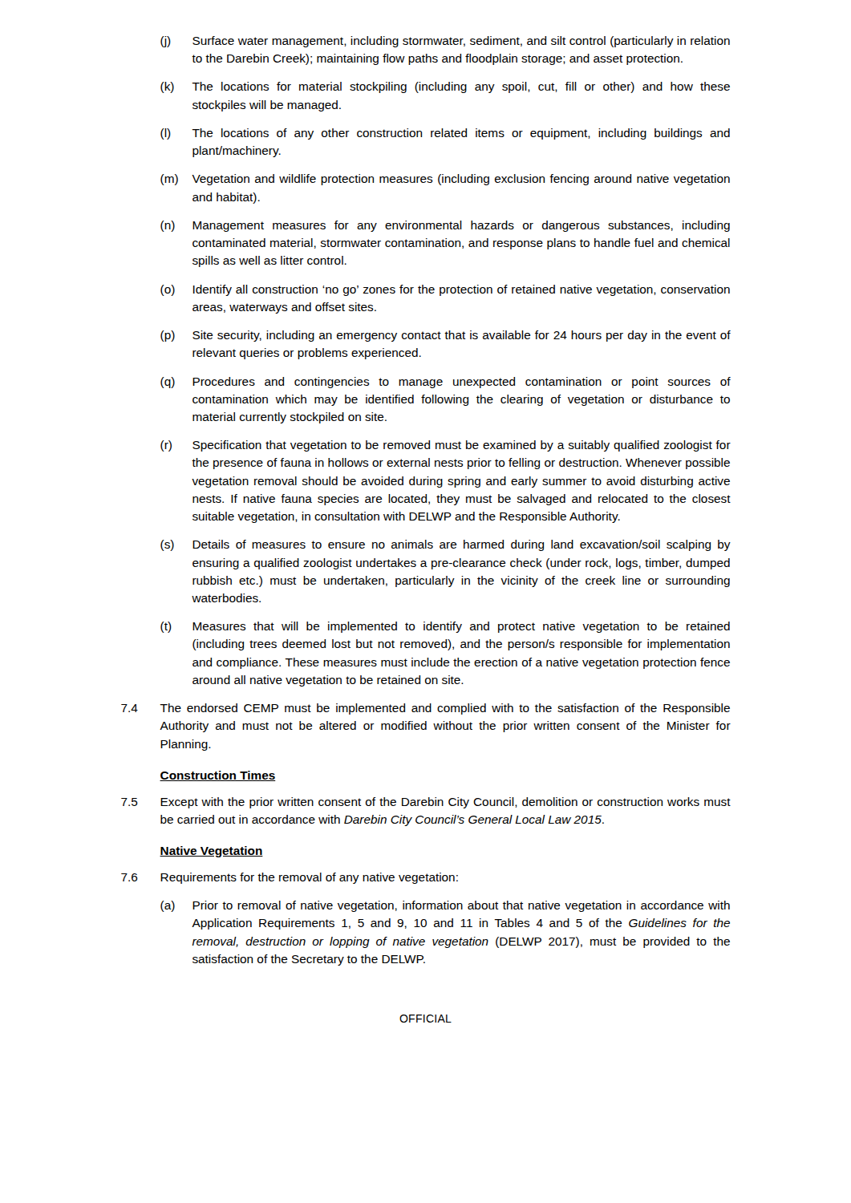(j)
Surface water management, including stormwater, sediment, and silt control (particularly in relation to the Darebin Creek); maintaining flow paths and floodplain storage; and asset protection.
(k)
The locations for material stockpiling (including any spoil, cut, fill or other) and how these stockpiles will be managed.
(l)
The locations of any other construction related items or equipment, including buildings and plant/machinery.
(m)
Vegetation and wildlife protection measures (including exclusion fencing around native vegetation and habitat).
(n)
Management measures for any environmental hazards or dangerous substances, including contaminated material, stormwater contamination, and response plans to handle fuel and chemical spills as well as litter control.
(o)
Identify all construction ‘no go’ zones for the protection of retained native vegetation, conservation areas, waterways and offset sites.
(p)
Site security, including an emergency contact that is available for 24 hours per day in the event of relevant queries or problems experienced.
(q)
Procedures and contingencies to manage unexpected contamination or point sources of contamination which may be identified following the clearing of vegetation or disturbance to material currently stockpiled on site.
(r)
Specification that vegetation to be removed must be examined by a suitably qualified zoologist for the presence of fauna in hollows or external nests prior to felling or destruction. Whenever possible vegetation removal should be avoided during spring and early summer to avoid disturbing active nests. If native fauna species are located, they must be salvaged and relocated to the closest suitable vegetation, in consultation with DELWP and the Responsible Authority.
(s)
Details of measures to ensure no animals are harmed during land excavation/soil scalping by ensuring a qualified zoologist undertakes a pre-clearance check (under rock, logs, timber, dumped rubbish etc.) must be undertaken, particularly in the vicinity of the creek line or surrounding waterbodies.
(t)
Measures that will be implemented to identify and protect native vegetation to be retained (including trees deemed lost but not removed), and the person/s responsible for implementation and compliance. These measures must include the erection of a native vegetation protection fence around all native vegetation to be retained on site.
7.4
The endorsed CEMP must be implemented and complied with to the satisfaction of the Responsible Authority and must not be altered or modified without the prior written consent of the Minister for Planning.
Construction Times
7.5
Except with the prior written consent of the Darebin City Council, demolition or construction works must be carried out in accordance with Darebin City Council’s General Local Law 2015.
Native Vegetation
7.6
Requirements for the removal of any native vegetation:
(a)
Prior to removal of native vegetation, information about that native vegetation in accordance with Application Requirements 1, 5 and 9, 10 and 11 in Tables 4 and 5 of the Guidelines for the removal, destruction or lopping of native vegetation (DELWP 2017), must be provided to the satisfaction of the Secretary to the DELWP.
OFFICIAL